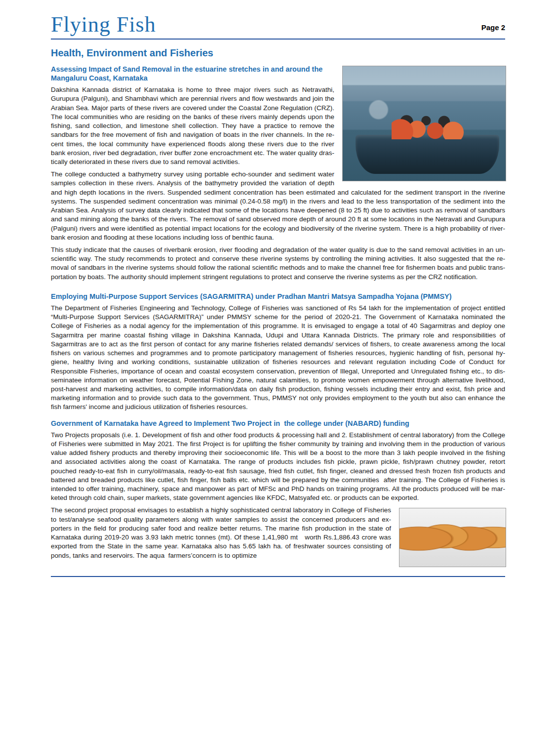Flying Fish
Page 2
Health, Environment and Fisheries
Assessing Impact of Sand Removal in the estuarine stretches in and around the Mangaluru Coast, Karnataka
Dakshina Kannada district of Karnataka is home to three major rivers such as Netravathi, Gurupura (Palguni), and Shambhavi which are perennial rivers and flow westwards and join the Arabian Sea. Major parts of these rivers are covered under the Coastal Zone Regulation (CRZ). The local communities who are residing on the banks of these rivers mainly depends upon the fishing, sand collection, and limestone shell collection. They have a practice to remove the sandbars for the free movement of fish and navigation of boats in the river channels. In the recent times, the local community have experienced floods along these rivers due to the river bank erosion, river bed degradation, river buffer zone encroachment etc. The water quality drastically deteriorated in these rivers due to sand removal activities.
The college conducted a bathymetry survey using portable echo-sounder and sediment water samples collection in these rivers. Analysis of the bathymetry provided the variation of depth and high depth locations in the rivers. Suspended sediment concentration has been estimated and calculated for the sediment transport in the riverine systems. The suspended sediment concentration was minimal (0.24-0.58 mg/l) in the rivers and lead to the less transportation of the sediment into the Arabian Sea. Analysis of survey data clearly indicated that some of the locations have deepened (8 to 25 ft) due to activities such as removal of sandbars and sand mining along the banks of the rivers. The removal of sand observed more depth of around 20 ft at some locations in the Netravati and Gurupura (Palguni) rivers and were identified as potential impact locations for the ecology and biodiversity of the riverine system. There is a high probability of riverbank erosion and flooding at these locations including loss of benthic fauna.
This study indicate that the causes of riverbank erosion, river flooding and degradation of the water quality is due to the sand removal activities in an unscientific way. The study recommends to protect and conserve these riverine systems by controlling the mining activities. It also suggested that the removal of sandbars in the riverine systems should follow the rational scientific methods and to make the channel free for fishermen boats and public transportation by boats. The authority should implement stringent regulations to protect and conserve the riverine systems as per the CRZ notification.
Employing Multi-Purpose Support Services (SAGARMITRA) under Pradhan Mantri Matsya Sampadha Yojana (PMMSY)
The Department of Fisheries Engineering and Technology, College of Fisheries was sanctioned of Rs 54 lakh for the implementation of project entitled “Multi-Purpose Support Services (SAGARMITRA)” under PMMSY scheme for the period of 2020-21. The Government of Karnataka nominated the College of Fisheries as a nodal agency for the implementation of this programme. It is envisaged to engage a total of 40 Sagarmitras and deploy one Sagarmitra per marine coastal fishing village in Dakshina Kannada, Udupi and Uttara Kannada Districts. The primary role and responsibilities of Sagarmitras are to act as the first person of contact for any marine fisheries related demands/ services of fishers, to create awareness among the local fishers on various schemes and programmes and to promote participatory management of fisheries resources, hygienic handling of fish, personal hygiene, healthy living and working conditions, sustainable utilization of fisheries resources and relevant regulation including Code of Conduct for Responsible Fisheries, importance of ocean and coastal ecosystem conservation, prevention of Illegal, Unreported and Unregulated fishing etc., to disseminatee information on weather forecast, Potential Fishing Zone, natural calamities, to promote women empowerment through alternative livelihood, post-harvest and marketing activities, to compile information/data on daily fish production, fishing vessels including their entry and exist, fish price and marketing information and to provide such data to the government. Thus, PMMSY not only provides employment to the youth but also can enhance the fish farmers' income and judicious utilization of fisheries resources.
Government of Karnataka have Agreed to Implement Two Project in the college under (NABARD) funding
Two Projects proposals (i.e. 1. Development of fish and other food products & processing hall and 2. Establishment of central laboratory) from the College of Fisheries were submitted in May 2021. The first Project is for uplifting the fisher community by training and involving them in the production of various value added fishery products and thereby improving their socioeconomic life. This will be a boost to the more than 3 lakh people involved in the fishing and associated activities along the coast of Karnataka. The range of products includes fish pickle, prawn pickle, fish/prawn chutney powder, retort pouched ready-to-eat fish in curry/oil/masala, ready-to-eat fish sausage, fried fish cutlet, fish finger, cleaned and dressed fresh frozen fish products and battered and breaded products like cutlet, fish finger, fish balls etc. which will be prepared by the communities after training. The College of Fisheries is intended to offer training, machinery, space and manpower as part of MFSc and PhD hands on training programs. All the products produced will be marketed through cold chain, super markets, state government agencies like KFDC, Matsyafed etc. or products can be exported.
The second project proposal envisages to establish a highly sophisticated central laboratory in College of Fisheries to test/analyse seafood quality parameters along with water samples to assist the concerned producers and exporters in the field for producing safer food and realize better returns. The marine fish production in the state of Karnataka during 2019-20 was 3.93 lakh metric tonnes (mt). Of these 1,41,980 mt worth Rs.1,886.43 crore was exported from the State in the same year. Karnataka also has 5.65 lakh ha. of freshwater sources consisting of ponds, tanks and reservoirs. The aqua farmers’concern is to optimize